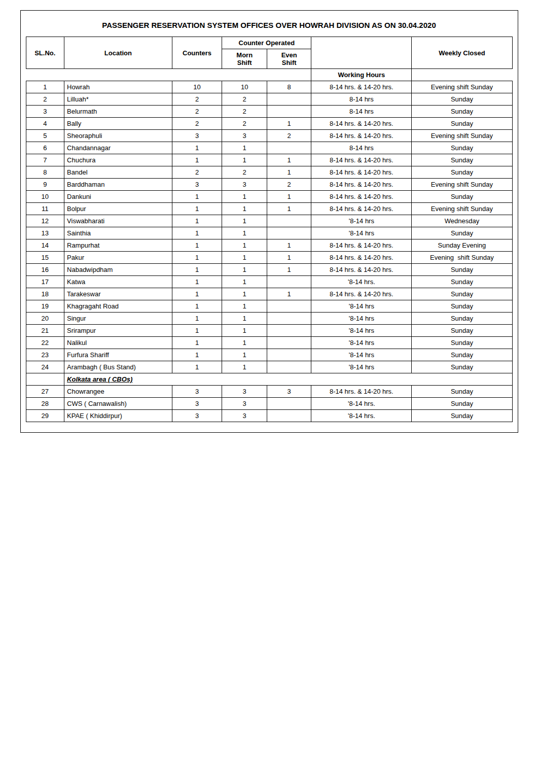PASSENGER RESERVATION SYSTEM OFFICES OVER HOWRAH DIVISION AS ON 30.04.2020
| SL.No. | Location | Counters | Counter Operated | | Weekly Closed |
| --- | --- | --- | --- | --- | --- |
| Morn Shift | Even Shift |
| | Working Hours | |
| 1 | Howrah | 10 | 10 | 8 | 8-14 hrs. & 14-20 hrs. | Evening shift Sunday |
| 2 | Lilluah* | 2 | 2 | | 8-14 hrs | Sunday |
| 3 | Belurmath | 2 | 2 | | 8-14 hrs | Sunday |
| 4 | Bally | 2 | 2 | 1 | 8-14 hrs. & 14-20 hrs. | Sunday |
| 5 | Sheoraphuli | 3 | 3 | 2 | 8-14 hrs. & 14-20 hrs. | Evening shift Sunday |
| 6 | Chandannagar | 1 | 1 | | 8-14 hrs | Sunday |
| 7 | Chuchura | 1 | 1 | 1 | 8-14 hrs. & 14-20 hrs. | Sunday |
| 8 | Bandel | 2 | 2 | 1 | 8-14 hrs. & 14-20 hrs. | Sunday |
| 9 | Barddhaman | 3 | 3 | 2 | 8-14 hrs. & 14-20 hrs. | Evening shift Sunday |
| 10 | Dankuni | 1 | 1 | 1 | 8-14 hrs. & 14-20 hrs. | Sunday |
| 11 | Bolpur | 1 | 1 | 1 | 8-14 hrs. & 14-20 hrs. | Evening shift Sunday |
| 12 | Viswabharati | 1 | 1 | | '8-14 hrs | Wednesday |
| 13 | Sainthia | 1 | 1 | | '8-14 hrs | Sunday |
| 14 | Rampurhat | 1 | 1 | 1 | 8-14 hrs. & 14-20 hrs. | Sunday Evening |
| 15 | Pakur | 1 | 1 | 1 | 8-14 hrs. & 14-20 hrs. | Evening shift Sunday |
| 16 | Nabadwipdham | 1 | 1 | 1 | 8-14 hrs. & 14-20 hrs. | Sunday |
| 17 | Katwa | 1 | 1 | | '8-14 hrs. | Sunday |
| 18 | Tarakeswar | 1 | 1 | 1 | 8-14 hrs. & 14-20 hrs. | Sunday |
| 19 | Khagragaht Road | 1 | 1 | | '8-14 hrs | Sunday |
| 20 | Singur | 1 | 1 | | '8-14 hrs | Sunday |
| 21 | Srirampur | 1 | 1 | | '8-14 hrs | Sunday |
| 22 | Nalikul | 1 | 1 | | '8-14 hrs | Sunday |
| 23 | Furfura Shariff | 1 | 1 | | '8-14 hrs | Sunday |
| 24 | Arambagh ( Bus Stand) | 1 | 1 | | '8-14 hrs | Sunday |
| | Kolkata area ( CBOs) |
| 27 | Chowrangee | 3 | 3 | 3 | 8-14 hrs. & 14-20 hrs. | Sunday |
| 28 | CWS ( Carnawalish) | 3 | 3 | | '8-14 hrs. | Sunday |
| 29 | KPAE ( Khiddirpur) | 3 | 3 | | '8-14 hrs. | Sunday |